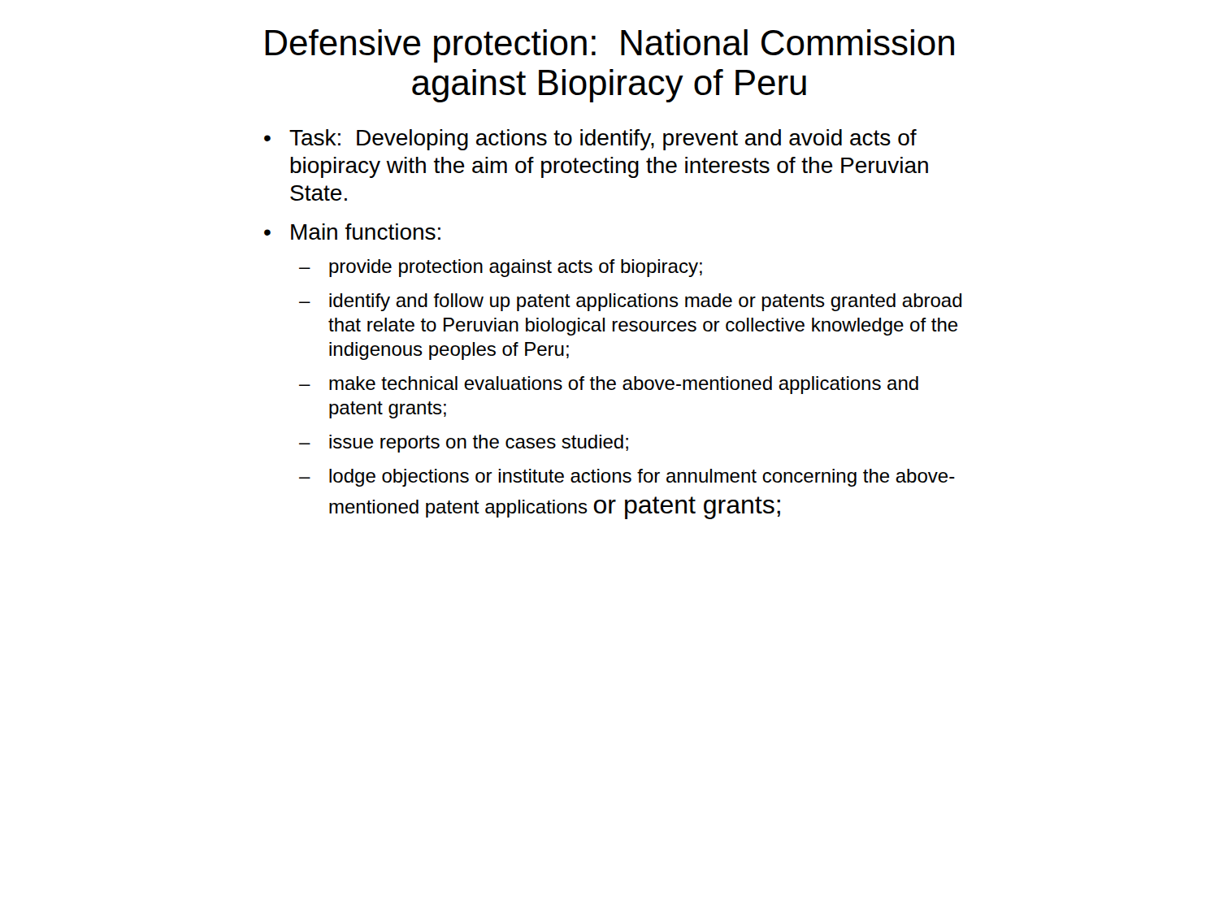Defensive protection: National Commission against Biopiracy of Peru
Task: Developing actions to identify, prevent and avoid acts of biopiracy with the aim of protecting the interests of the Peruvian State.
Main functions:
provide protection against acts of biopiracy;
identify and follow up patent applications made or patents granted abroad that relate to Peruvian biological resources or collective knowledge of the indigenous peoples of Peru;
make technical evaluations of the above-mentioned applications and patent grants;
issue reports on the cases studied;
lodge objections or institute actions for annulment concerning the above-mentioned patent applications or patent grants;